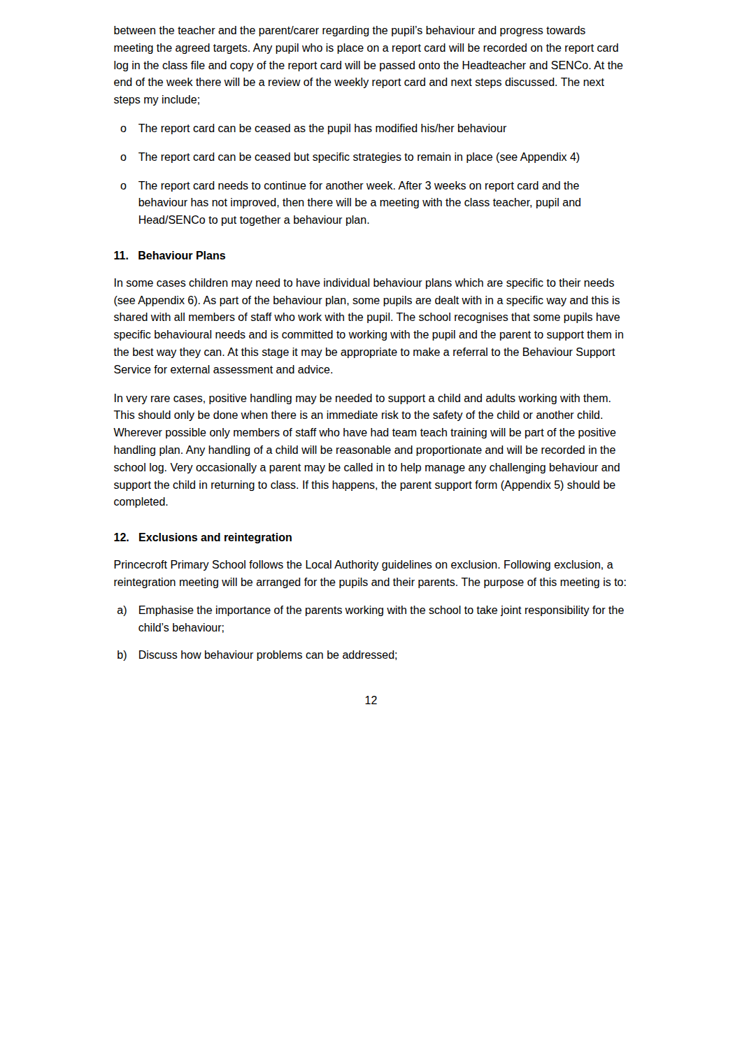between the teacher and the parent/carer regarding the pupil’s behaviour and progress towards meeting the agreed targets. Any pupil who is place on a report card will be recorded on the report card log in the class file and copy of the report card will be passed onto the Headteacher and SENCo. At the end of the week there will be a review of the weekly report card and next steps discussed. The next steps my include;
The report card can be ceased as the pupil has modified his/her behaviour
The report card can be ceased but specific strategies to remain in place (see Appendix 4)
The report card needs to continue for another week. After 3 weeks on report card and the behaviour has not improved, then there will be a meeting with the class teacher, pupil and Head/SENCo to put together a behaviour plan.
11. Behaviour Plans
In some cases children may need to have individual behaviour plans which are specific to their needs (see Appendix 6). As part of the behaviour plan, some pupils are dealt with in a specific way and this is shared with all members of staff who work with the pupil. The school recognises that some pupils have specific behavioural needs and is committed to working with the pupil and the parent to support them in the best way they can. At this stage it may be appropriate to make a referral to the Behaviour Support Service for external assessment and advice.
In very rare cases, positive handling may be needed to support a child and adults working with them. This should only be done when there is an immediate risk to the safety of the child or another child. Wherever possible only members of staff who have had team teach training will be part of the positive handling plan. Any handling of a child will be reasonable and proportionate and will be recorded in the school log. Very occasionally a parent may be called in to help manage any challenging behaviour and support the child in returning to class. If this happens, the parent support form (Appendix 5) should be completed.
12. Exclusions and reintegration
Princecroft Primary School follows the Local Authority guidelines on exclusion. Following exclusion, a reintegration meeting will be arranged for the pupils and their parents. The purpose of this meeting is to:
Emphasise the importance of the parents working with the school to take joint responsibility for the child’s behaviour;
Discuss how behaviour problems can be addressed;
12